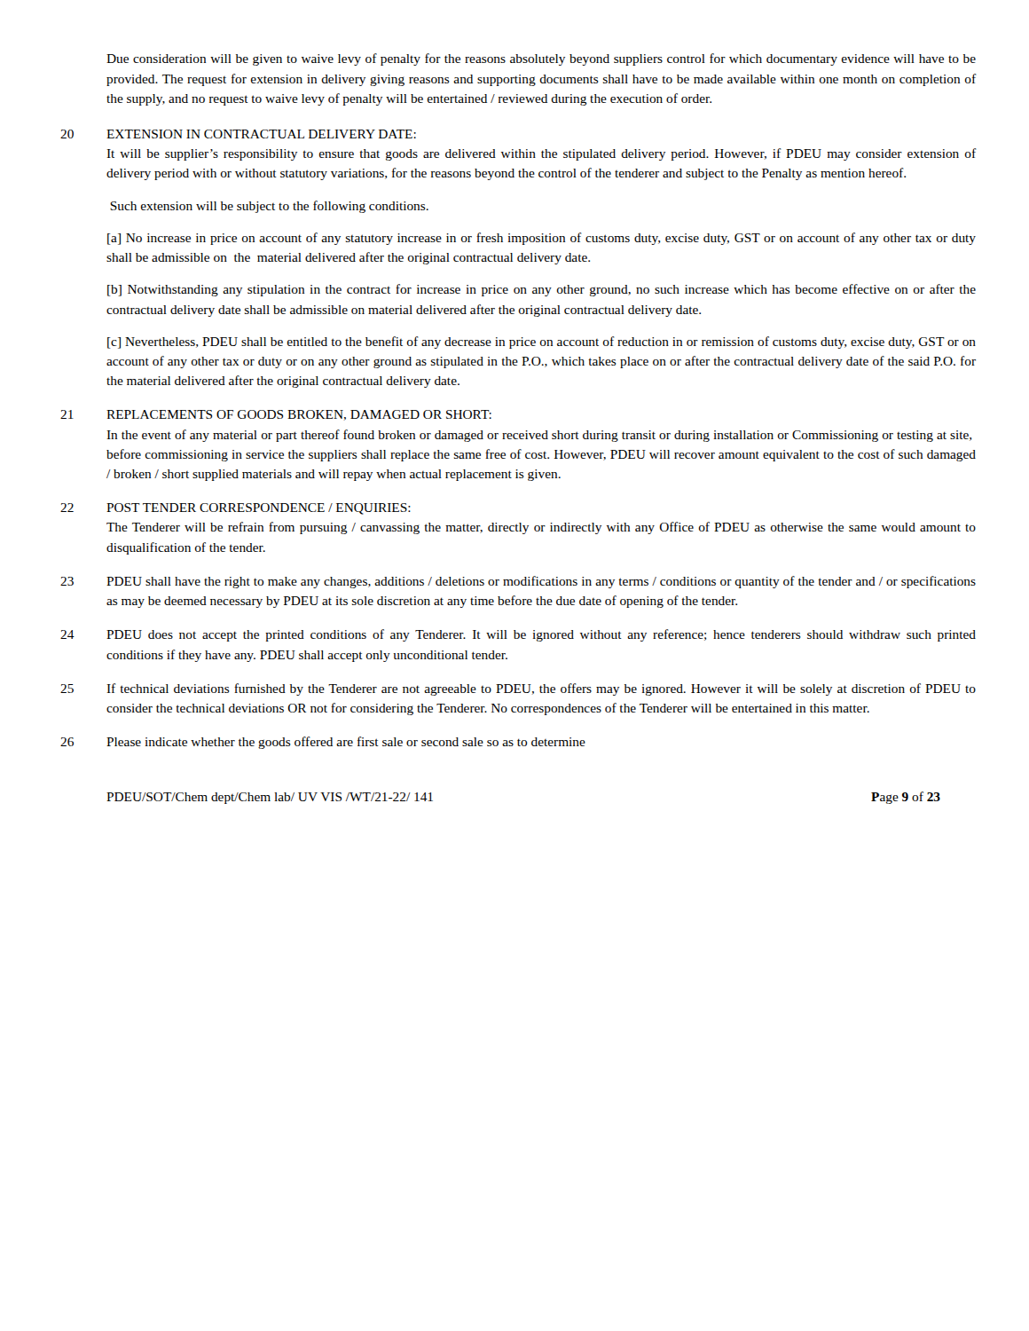Due consideration will be given to waive levy of penalty for the reasons absolutely beyond suppliers control for which documentary evidence will have to be provided. The request for extension in delivery giving reasons and supporting documents shall have to be made available within one month on completion of the supply, and no request to waive levy of penalty will be entertained / reviewed during the execution of order.
20
EXTENSION IN CONTRACTUAL DELIVERY DATE:
It will be supplier’s responsibility to ensure that goods are delivered within the stipulated delivery period. However, if PDEU may consider extension of delivery period with or without statutory variations, for the reasons beyond the control of the tenderer and subject to the Penalty as mention hereof.
Such extension will be subject to the following conditions.
[a] No increase in price on account of any statutory increase in or fresh imposition of customs duty, excise duty, GST or on account of any other tax or duty shall be admissible on the material delivered after the original contractual delivery date.
[b] Notwithstanding any stipulation in the contract for increase in price on any other ground, no such increase which has become effective on or after the contractual delivery date shall be admissible on material delivered after the original contractual delivery date.
[c] Nevertheless, PDEU shall be entitled to the benefit of any decrease in price on account of reduction in or remission of customs duty, excise duty, GST or on account of any other tax or duty or on any other ground as stipulated in the P.O., which takes place on or after the contractual delivery date of the said P.O. for the material delivered after the original contractual delivery date.
21
REPLACEMENTS OF GOODS BROKEN, DAMAGED OR SHORT:
In the event of any material or part thereof found broken or damaged or received short during transit or during installation or Commissioning or testing at site, before commissioning in service the suppliers shall replace the same free of cost. However, PDEU will recover amount equivalent to the cost of such damaged / broken / short supplied materials and will repay when actual replacement is given.
22
POST TENDER CORRESPONDENCE / ENQUIRIES:
The Tenderer will be refrain from pursuing / canvassing the matter, directly or indirectly with any Office of PDEU as otherwise the same would amount to disqualification of the tender.
23
PDEU shall have the right to make any changes, additions / deletions or modifications in any terms / conditions or quantity of the tender and / or specifications as may be deemed necessary by PDEU at its sole discretion at any time before the due date of opening of the tender.
24
PDEU does not accept the printed conditions of any Tenderer. It will be ignored without any reference; hence tenderers should withdraw such printed conditions if they have any. PDEU shall accept only unconditional tender.
25
If technical deviations furnished by the Tenderer are not agreeable to PDEU, the offers may be ignored. However it will be solely at discretion of PDEU to consider the technical deviations OR not for considering the Tenderer. No correspondences of the Tenderer will be entertained in this matter.
26
Please indicate whether the goods offered are first sale or second sale so as to determine
PDEU/SOT/Chem dept/Chem lab/ UV VIS /WT/21-22/ 141
Page 9 of 23